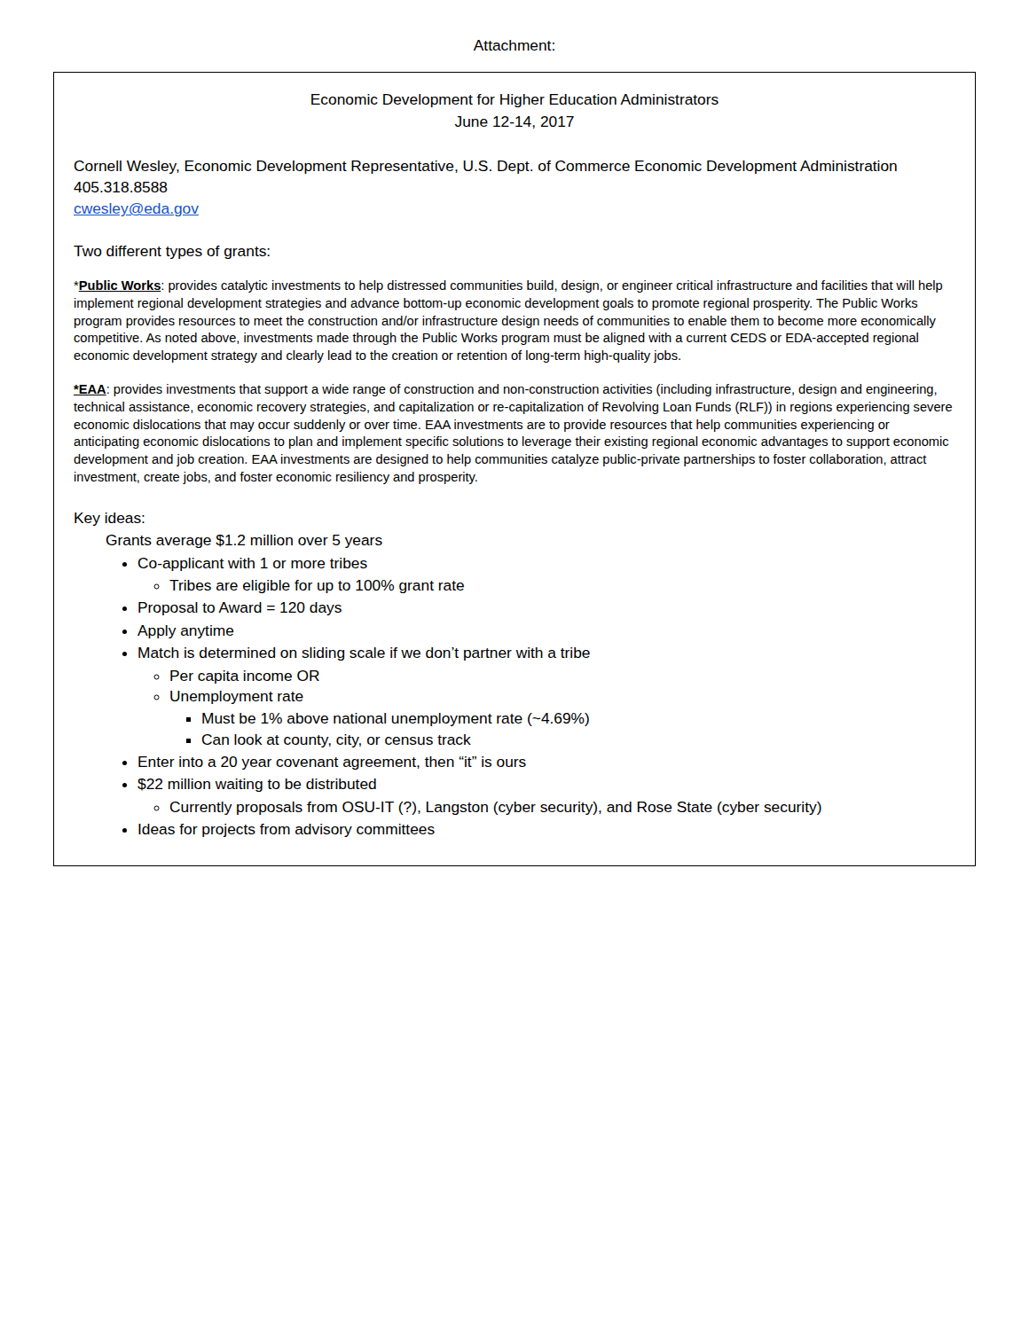Attachment:
Economic Development for Higher Education Administrators
June 12-14, 2017
Cornell Wesley, Economic Development Representative, U.S. Dept. of Commerce Economic Development Administration
405.318.8588
cwesley@eda.gov
Two different types of grants:
*Public Works: provides catalytic investments to help distressed communities build, design, or engineer critical infrastructure and facilities that will help implement regional development strategies and advance bottom-up economic development goals to promote regional prosperity. The Public Works program provides resources to meet the construction and/or infrastructure design needs of communities to enable them to become more economically competitive. As noted above, investments made through the Public Works program must be aligned with a current CEDS or EDA-accepted regional economic development strategy and clearly lead to the creation or retention of long-term high-quality jobs.
*EAA: provides investments that support a wide range of construction and non-construction activities (including infrastructure, design and engineering, technical assistance, economic recovery strategies, and capitalization or re-capitalization of Revolving Loan Funds (RLF)) in regions experiencing severe economic dislocations that may occur suddenly or over time. EAA investments are to provide resources that help communities experiencing or anticipating economic dislocations to plan and implement specific solutions to leverage their existing regional economic advantages to support economic development and job creation. EAA investments are designed to help communities catalyze public-private partnerships to foster collaboration, attract investment, create jobs, and foster economic resiliency and prosperity.
Key ideas:
Grants average $1.2 million over 5 years
Co-applicant with 1 or more tribes
Tribes are eligible for up to 100% grant rate
Proposal to Award = 120 days
Apply anytime
Match is determined on sliding scale if we don’t partner with a tribe
Per capita income OR
Unemployment rate
Must be 1% above national unemployment rate (~4.69%)
Can look at county, city, or census track
Enter into a 20 year covenant agreement, then “it” is ours
$22 million waiting to be distributed
Currently proposals from OSU-IT (?), Langston (cyber security), and Rose State (cyber security)
Ideas for projects from advisory committees